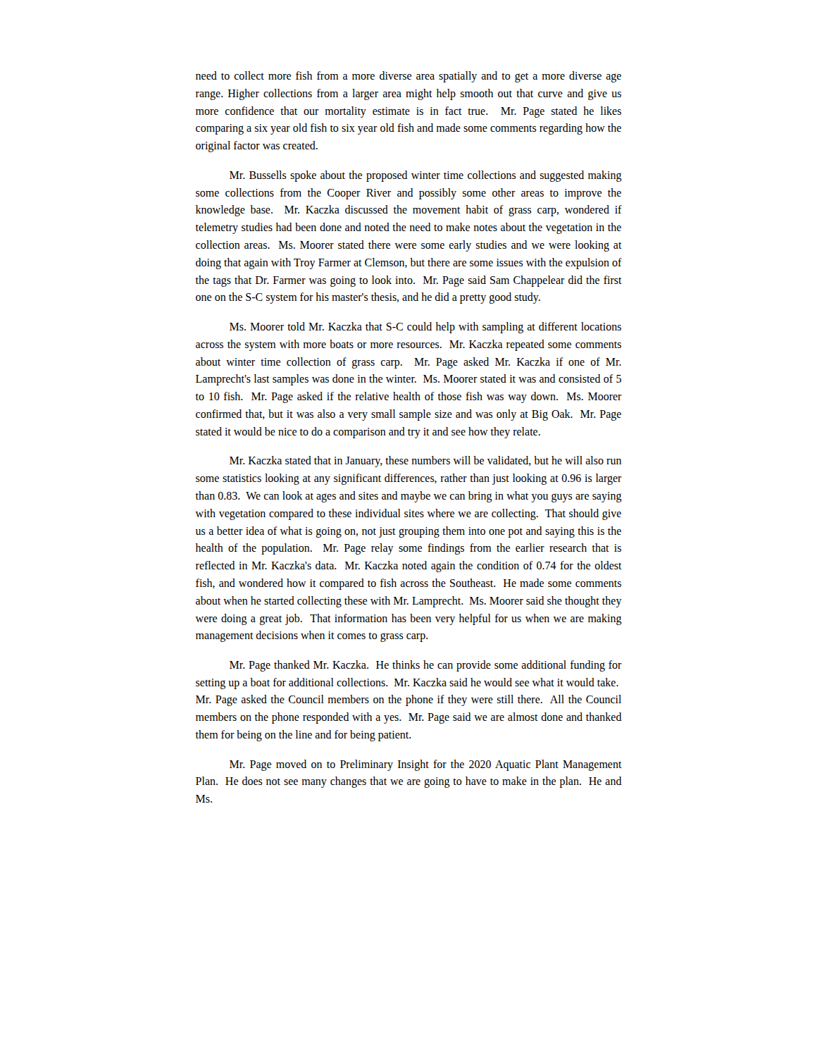need to collect more fish from a more diverse area spatially and to get a more diverse age range. Higher collections from a larger area might help smooth out that curve and give us more confidence that our mortality estimate is in fact true. Mr. Page stated he likes comparing a six year old fish to six year old fish and made some comments regarding how the original factor was created.
Mr. Bussells spoke about the proposed winter time collections and suggested making some collections from the Cooper River and possibly some other areas to improve the knowledge base. Mr. Kaczka discussed the movement habit of grass carp, wondered if telemetry studies had been done and noted the need to make notes about the vegetation in the collection areas. Ms. Moorer stated there were some early studies and we were looking at doing that again with Troy Farmer at Clemson, but there are some issues with the expulsion of the tags that Dr. Farmer was going to look into. Mr. Page said Sam Chappelear did the first one on the S-C system for his master's thesis, and he did a pretty good study.
Ms. Moorer told Mr. Kaczka that S-C could help with sampling at different locations across the system with more boats or more resources. Mr. Kaczka repeated some comments about winter time collection of grass carp. Mr. Page asked Mr. Kaczka if one of Mr. Lamprecht's last samples was done in the winter. Ms. Moorer stated it was and consisted of 5 to 10 fish. Mr. Page asked if the relative health of those fish was way down. Ms. Moorer confirmed that, but it was also a very small sample size and was only at Big Oak. Mr. Page stated it would be nice to do a comparison and try it and see how they relate.
Mr. Kaczka stated that in January, these numbers will be validated, but he will also run some statistics looking at any significant differences, rather than just looking at 0.96 is larger than 0.83. We can look at ages and sites and maybe we can bring in what you guys are saying with vegetation compared to these individual sites where we are collecting. That should give us a better idea of what is going on, not just grouping them into one pot and saying this is the health of the population. Mr. Page relay some findings from the earlier research that is reflected in Mr. Kaczka's data. Mr. Kaczka noted again the condition of 0.74 for the oldest fish, and wondered how it compared to fish across the Southeast. He made some comments about when he started collecting these with Mr. Lamprecht. Ms. Moorer said she thought they were doing a great job. That information has been very helpful for us when we are making management decisions when it comes to grass carp.
Mr. Page thanked Mr. Kaczka. He thinks he can provide some additional funding for setting up a boat for additional collections. Mr. Kaczka said he would see what it would take. Mr. Page asked the Council members on the phone if they were still there. All the Council members on the phone responded with a yes. Mr. Page said we are almost done and thanked them for being on the line and for being patient.
Mr. Page moved on to Preliminary Insight for the 2020 Aquatic Plant Management Plan. He does not see many changes that we are going to have to make in the plan. He and Ms.